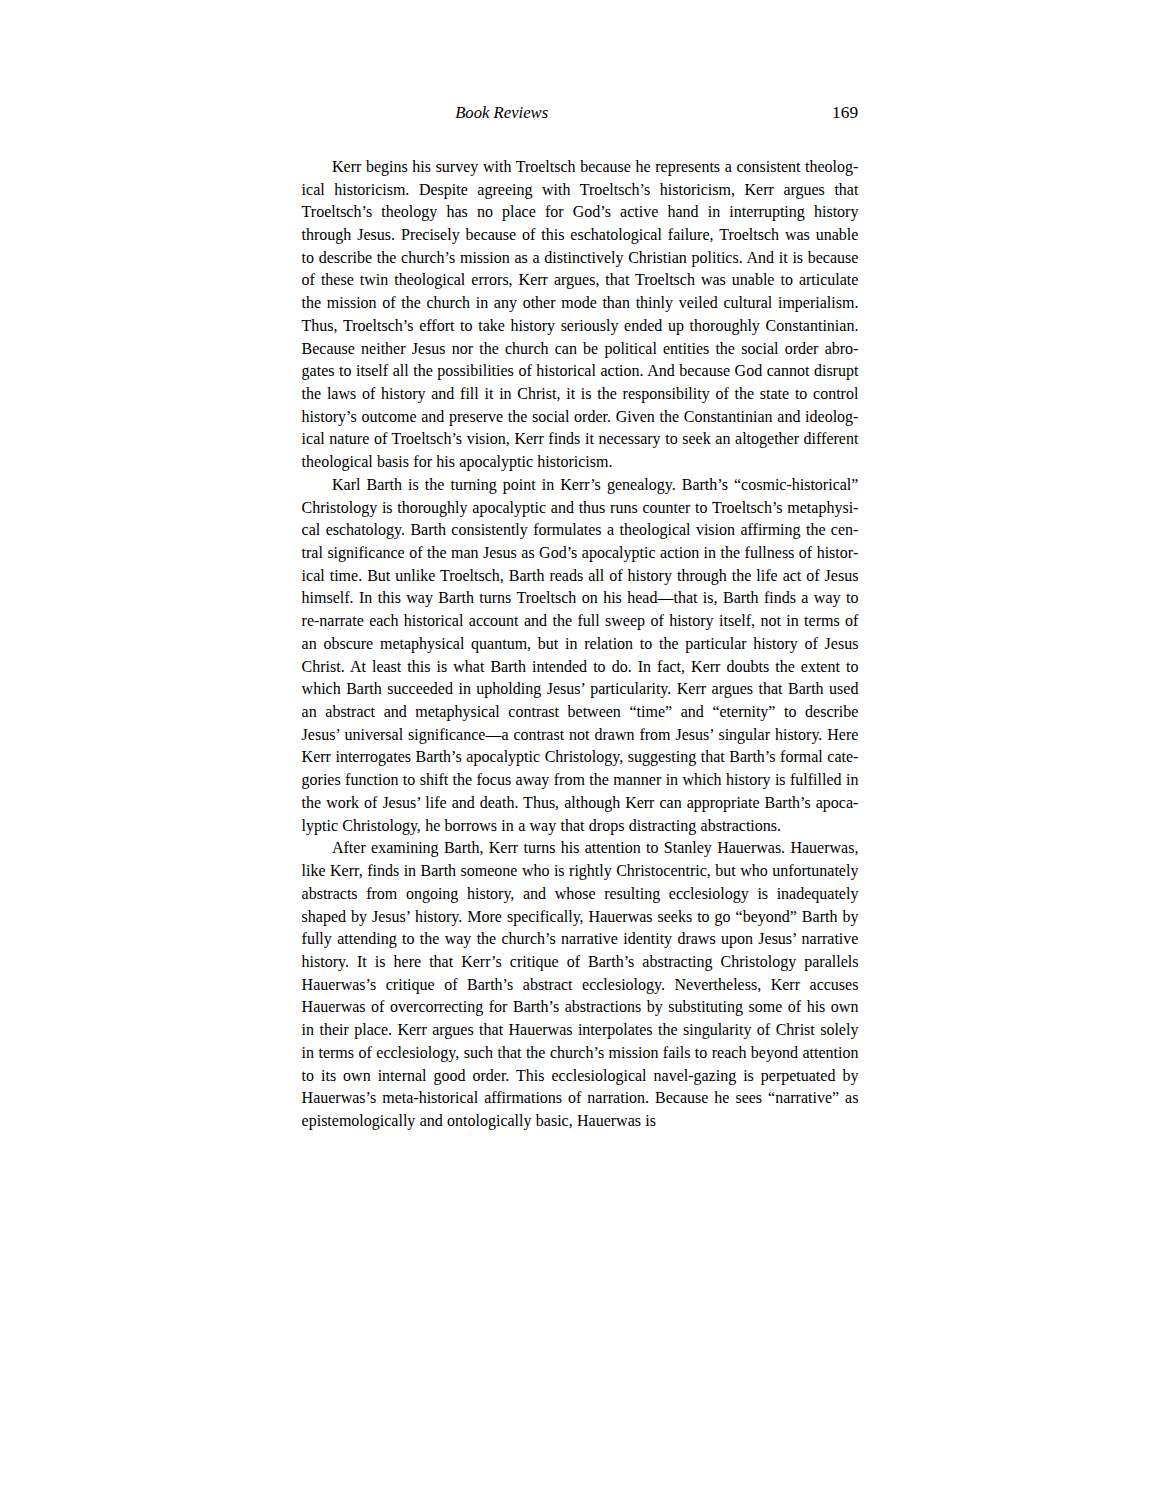Book Reviews 169
Kerr begins his survey with Troeltsch because he represents a consistent theological historicism. Despite agreeing with Troeltsch’s historicism, Kerr argues that Troeltsch’s theology has no place for God’s active hand in interrupting history through Jesus. Precisely because of this eschatological failure, Troeltsch was unable to describe the church’s mission as a distinctively Christian politics. And it is because of these twin theological errors, Kerr argues, that Troeltsch was unable to articulate the mission of the church in any other mode than thinly veiled cultural imperialism. Thus, Troeltsch’s effort to take history seriously ended up thoroughly Constantinian. Because neither Jesus nor the church can be political entities the social order abrogates to itself all the possibilities of historical action. And because God cannot disrupt the laws of history and fill it in Christ, it is the responsibility of the state to control history’s outcome and preserve the social order. Given the Constantinian and ideological nature of Troeltsch’s vision, Kerr finds it necessary to seek an altogether different theological basis for his apocalyptic historicism.
Karl Barth is the turning point in Kerr’s genealogy. Barth’s “cosmic-historical” Christology is thoroughly apocalyptic and thus runs counter to Troeltsch’s metaphysical eschatology. Barth consistently formulates a theological vision affirming the central significance of the man Jesus as God’s apocalyptic action in the fullness of historical time. But unlike Troeltsch, Barth reads all of history through the life act of Jesus himself. In this way Barth turns Troeltsch on his head—that is, Barth finds a way to re-narrate each historical account and the full sweep of history itself, not in terms of an obscure metaphysical quantum, but in relation to the particular history of Jesus Christ. At least this is what Barth intended to do. In fact, Kerr doubts the extent to which Barth succeeded in upholding Jesus’ particularity. Kerr argues that Barth used an abstract and metaphysical contrast between “time” and “eternity” to describe Jesus’ universal significance—a contrast not drawn from Jesus’ singular history. Here Kerr interrogates Barth’s apocalyptic Christology, suggesting that Barth’s formal categories function to shift the focus away from the manner in which history is fulfilled in the work of Jesus’ life and death. Thus, although Kerr can appropriate Barth’s apocalyptic Christology, he borrows in a way that drops distracting abstractions.
After examining Barth, Kerr turns his attention to Stanley Hauerwas. Hauerwas, like Kerr, finds in Barth someone who is rightly Christocentric, but who unfortunately abstracts from ongoing history, and whose resulting ecclesiology is inadequately shaped by Jesus’ history. More specifically, Hauerwas seeks to go “beyond” Barth by fully attending to the way the church’s narrative identity draws upon Jesus’ narrative history. It is here that Kerr’s critique of Barth’s abstracting Christology parallels Hauerwas’s critique of Barth’s abstract ecclesiology. Nevertheless, Kerr accuses Hauerwas of overcorrecting for Barth’s abstractions by substituting some of his own in their place. Kerr argues that Hauerwas interpolates the singularity of Christ solely in terms of ecclesiology, such that the church’s mission fails to reach beyond attention to its own internal good order. This ecclesiological navel-gazing is perpetuated by Hauerwas’s meta-historical affirmations of narration. Because he sees “narrative” as epistemologically and ontologically basic, Hauerwas is